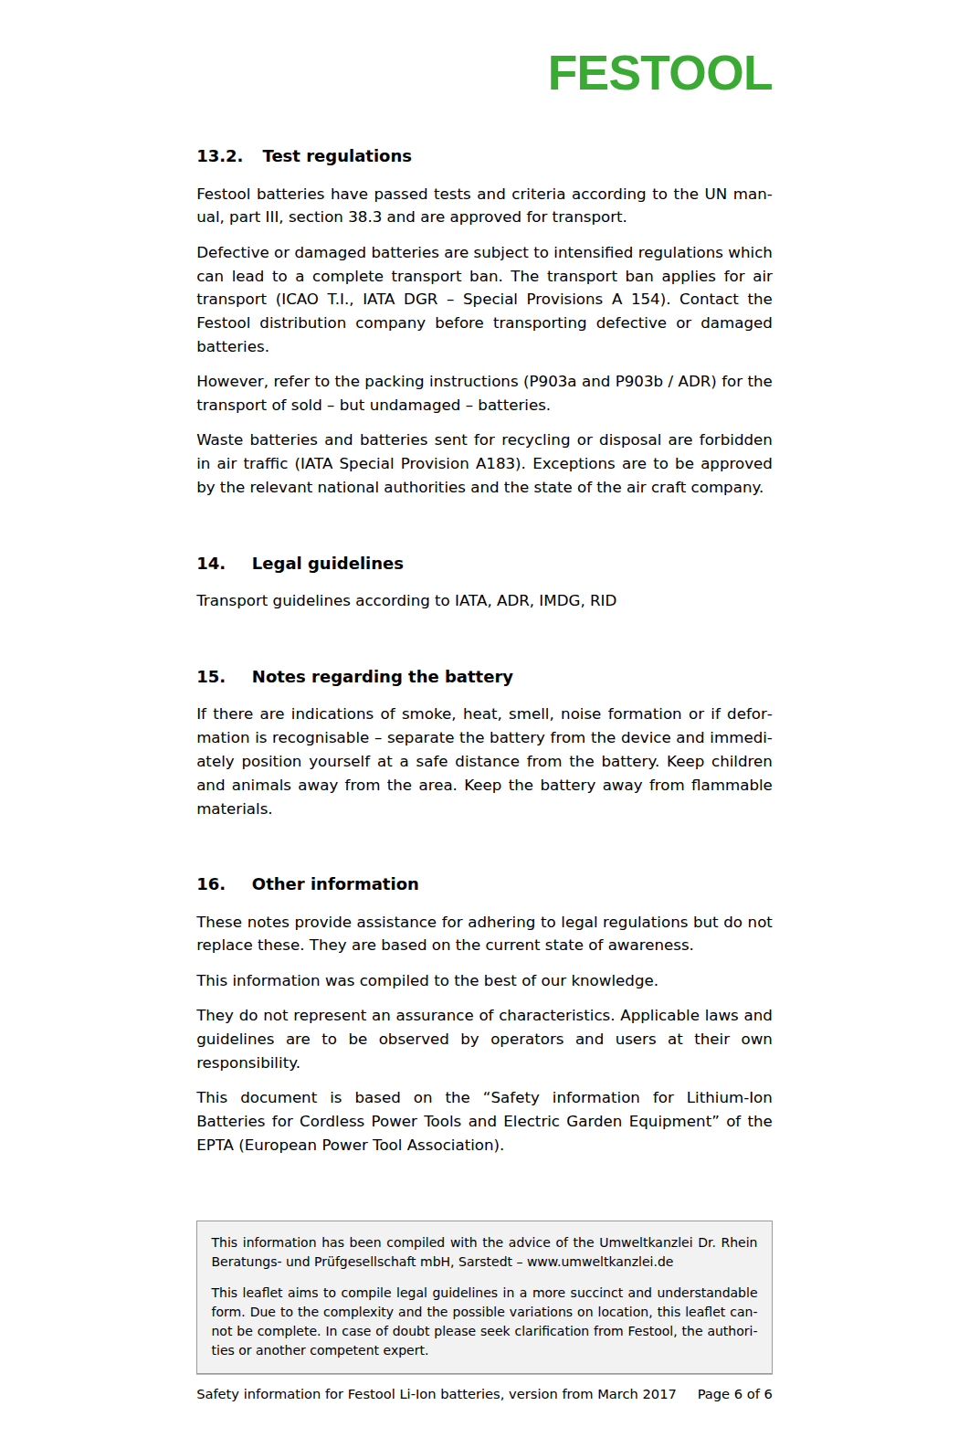FESTOOL
13.2. Test regulations
Festool batteries have passed tests and criteria according to the UN manual, part III, section 38.3 and are approved for transport.
Defective or damaged batteries are subject to intensified regulations which can lead to a complete transport ban. The transport ban applies for air transport (ICAO T.I., IATA DGR – Special Provisions A 154). Contact the Festool distribution company before transporting defective or damaged batteries.
However, refer to the packing instructions (P903a and P903b / ADR) for the transport of sold – but undamaged – batteries.
Waste batteries and batteries sent for recycling or disposal are forbidden in air traffic (IATA Special Provision A183). Exceptions are to be approved by the relevant national authorities and the state of the air craft company.
14. Legal guidelines
Transport guidelines according to IATA, ADR, IMDG, RID
15. Notes regarding the battery
If there are indications of smoke, heat, smell, noise formation or if deformation is recognisable – separate the battery from the device and immediately position yourself at a safe distance from the battery. Keep children and animals away from the area. Keep the battery away from flammable materials.
16. Other information
These notes provide assistance for adhering to legal regulations but do not replace these. They are based on the current state of awareness.
This information was compiled to the best of our knowledge.
They do not represent an assurance of characteristics. Applicable laws and guidelines are to be observed by operators and users at their own responsibility.
This document is based on the “Safety information for Lithium-Ion Batteries for Cordless Power Tools and Electric Garden Equipment” of the EPTA (European Power Tool Association).
This information has been compiled with the advice of the Umweltkanzlei Dr. Rhein Beratungs- und Prüfgesellschaft mbH, Sarstedt – www.umweltkanzlei.de
This leaflet aims to compile legal guidelines in a more succinct and understandable form. Due to the complexity and the possible variations on location, this leaflet cannot be complete. In case of doubt please seek clarification from Festool, the authorities or another competent expert.
Safety information for Festool Li-Ion batteries, version from March 2017 Page 6 of 6